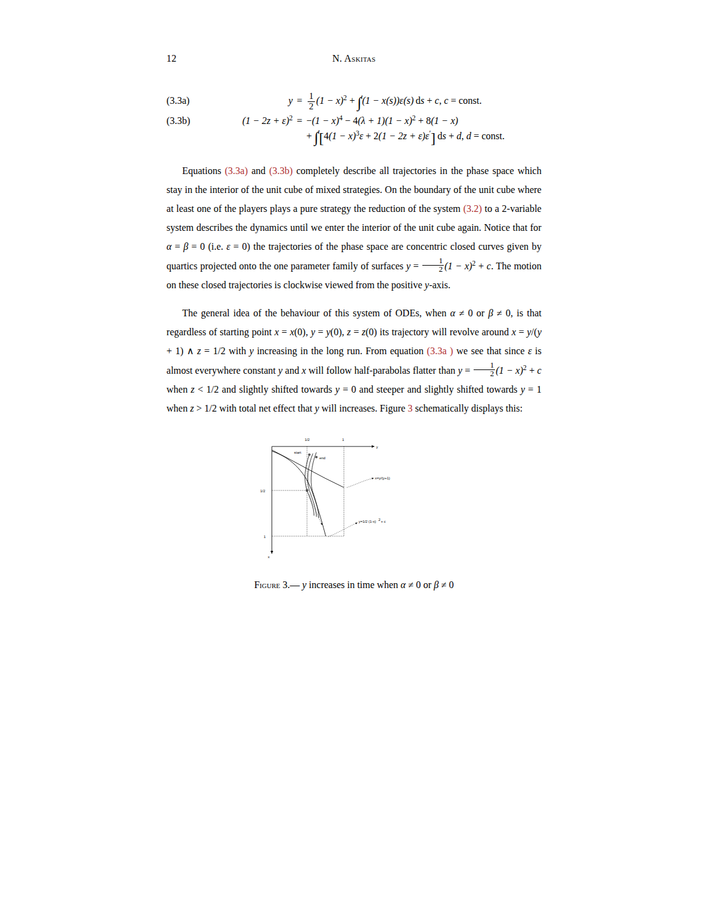12
N. Askitas
| (3.3a) | | y | = | 1 2 (1 − x) 2 + ∫ t (1 − x(s))ε(s) d s + c , c = const. |
| (3.3b) | | (1 − 2z + ε) 2 | = | − (1 − x) 4 − 4 (λ + 1)(1 − x) 2 + 8 (1 − x) |
| | | | | + ∫ t [ 4 (1 − x) 3 ε + 2 (1 − 2z + ε)ε ′ ] d s + d , d = const. |
Equations (3.3a) and (3.3b) completely describe all trajectories in the phase space which stay in the interior of the unit cube of mixed strategies. On the boundary of the unit cube where at least one of the players plays a pure strategy the reduction of the system (3.2) to a 2-variable system describes the dynamics until we enter the interior of the unit cube again. Notice that for α = β = 0 (i.e. ε = 0) the trajectories of the phase space are concentric closed curves given by quartics projected onto the one parameter family of surfaces y = 12(1 − x)2 + c. The motion on these closed trajectories is clockwise viewed from the positive y-axis.
The general idea of the behaviour of this system of ODEs, when α ≠ 0 or β ≠ 0, is that regardless of starting point x = x(0), y = y(0), z = z(0) its trajectory will revolve around x = y/(y + 1) ∧ z = 1/2 with y increasing in the long run. From equation (3.3a ) we see that since ε is almost everywhere constant y and x will follow half-parabolas flatter than y = 12(1 − x)2 + c when z < 1/2 and slightly shifted towards y = 0 and steeper and slightly shifted towards y = 1 when z > 1/2 with total net effect that y will increases. Figure 3 schematically displays this:
y x 1/2 1 1/2 1 start end x=y/(y+1) y=1/2 (1-x) 2 + c
Figure 3.— y increases in time when α ≠ 0 or β ≠ 0